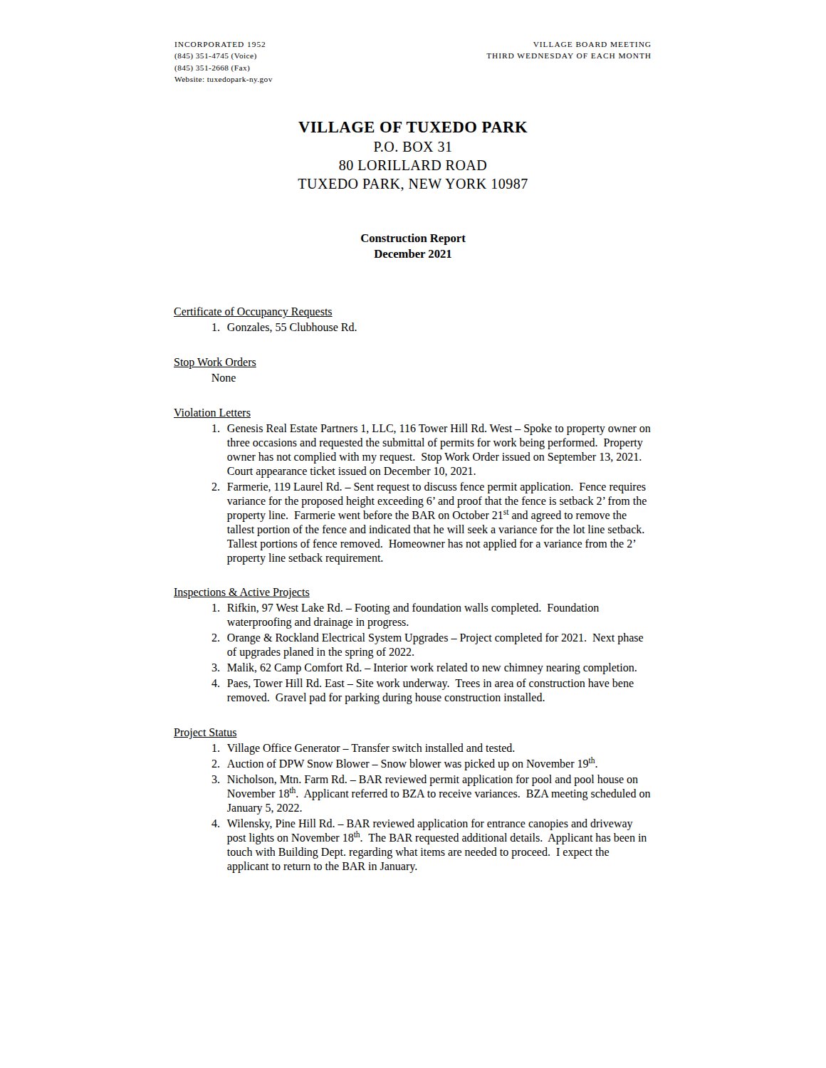| INCORPORATED 1952 (845) 351-4745 (Voice) (845) 351-2668 (Fax) Website: tuxedopark-ny.gov | VILLAGE BOARD MEETING THIRD WEDNESDAY OF EACH MONTH |
VILLAGE OF TUXEDO PARK
P.O. BOX 31
80 LORILLARD ROAD
TUXEDO PARK, NEW YORK 10987
Construction Report
December 2021
Certificate of Occupancy Requests
Gonzales, 55 Clubhouse Rd.
Stop Work Orders
None
Violation Letters
Genesis Real Estate Partners 1, LLC, 116 Tower Hill Rd. West – Spoke to property owner on three occasions and requested the submittal of permits for work being performed. Property owner has not complied with my request. Stop Work Order issued on September 13, 2021. Court appearance ticket issued on December 10, 2021.
Farmerie, 119 Laurel Rd. – Sent request to discuss fence permit application. Fence requires variance for the proposed height exceeding 6’ and proof that the fence is setback 2’ from the property line. Farmerie went before the BAR on October 21st and agreed to remove the tallest portion of the fence and indicated that he will seek a variance for the lot line setback. Tallest portions of fence removed. Homeowner has not applied for a variance from the 2’ property line setback requirement.
Inspections & Active Projects
Rifkin, 97 West Lake Rd. – Footing and foundation walls completed. Foundation waterproofing and drainage in progress.
Orange & Rockland Electrical System Upgrades – Project completed for 2021. Next phase of upgrades planed in the spring of 2022.
Malik, 62 Camp Comfort Rd. – Interior work related to new chimney nearing completion.
Paes, Tower Hill Rd. East – Site work underway. Trees in area of construction have bene removed. Gravel pad for parking during house construction installed.
Project Status
Village Office Generator – Transfer switch installed and tested.
Auction of DPW Snow Blower – Snow blower was picked up on November 19th.
Nicholson, Mtn. Farm Rd. – BAR reviewed permit application for pool and pool house on November 18th. Applicant referred to BZA to receive variances. BZA meeting scheduled on January 5, 2022.
Wilensky, Pine Hill Rd. – BAR reviewed application for entrance canopies and driveway post lights on November 18th. The BAR requested additional details. Applicant has been in touch with Building Dept. regarding what items are needed to proceed. I expect the applicant to return to the BAR in January.